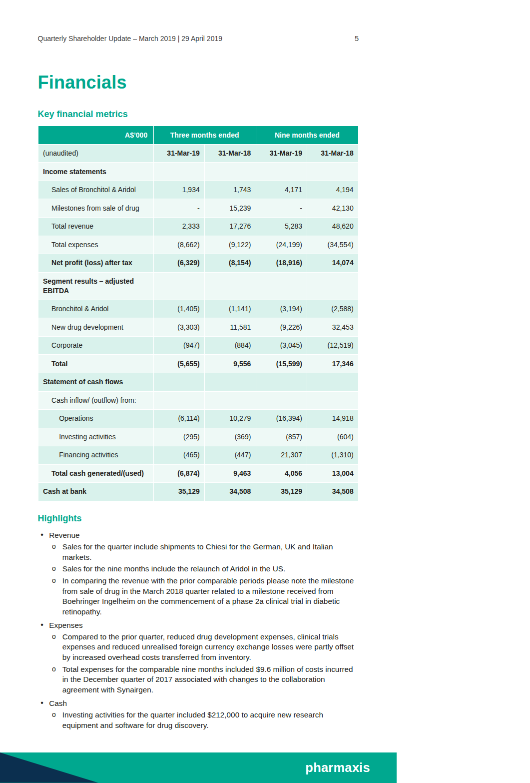Quarterly Shareholder Update – March 2019 | 29 April 2019
5
Financials
Key financial metrics
| A$’000 | Three months ended | Nine months ended |
| --- | --- | --- |
| (unaudited) | 31-Mar-19 | 31-Mar-18 | 31-Mar-19 | 31-Mar-18 |
| Income statements | | | | |
| Sales of Bronchitol & Aridol | 1,934 | 1,743 | 4,171 | 4,194 |
| Milestones from sale of drug | - | 15,239 | - | 42,130 |
| Total revenue | 2,333 | 17,276 | 5,283 | 48,620 |
| Total expenses | (8,662) | (9,122) | (24,199) | (34,554) |
| Net profit (loss) after tax | (6,329) | (8,154) | (18,916) | 14,074 |
| Segment results – adjusted EBITDA | | | | |
| Bronchitol & Aridol | (1,405) | (1,141) | (3,194) | (2,588) |
| New drug development | (3,303) | 11,581 | (9,226) | 32,453 |
| Corporate | (947) | (884) | (3,045) | (12,519) |
| Total | (5,655) | 9,556 | (15,599) | 17,346 |
| Statement of cash flows | | | | |
| Cash inflow/ (outflow) from: | | | | |
| Operations | (6,114) | 10,279 | (16,394) | 14,918 |
| Investing activities | (295) | (369) | (857) | (604) |
| Financing activities | (465) | (447) | 21,307 | (1,310) |
| Total cash generated/(used) | (6,874) | 9,463 | 4,056 | 13,004 |
| Cash at bank | 35,129 | 34,508 | 35,129 | 34,508 |
Highlights
Revenue
Sales for the quarter include shipments to Chiesi for the German, UK and Italian markets.
Sales for the nine months include the relaunch of Aridol in the US.
In comparing the revenue with the prior comparable periods please note the milestone from sale of drug in the March 2018 quarter related to a milestone received from Boehringer Ingelheim on the commencement of a phase 2a clinical trial in diabetic retinopathy.
Expenses
Compared to the prior quarter, reduced drug development expenses, clinical trials expenses and reduced unrealised foreign currency exchange losses were partly offset by increased overhead costs transferred from inventory.
Total expenses for the comparable nine months included $9.6 million of costs incurred in the December quarter of 2017 associated with changes to the collaboration agreement with Synairgen.
Cash
Investing activities for the quarter included $212,000 to acquire new research equipment and software for drug discovery.
pharmaxis